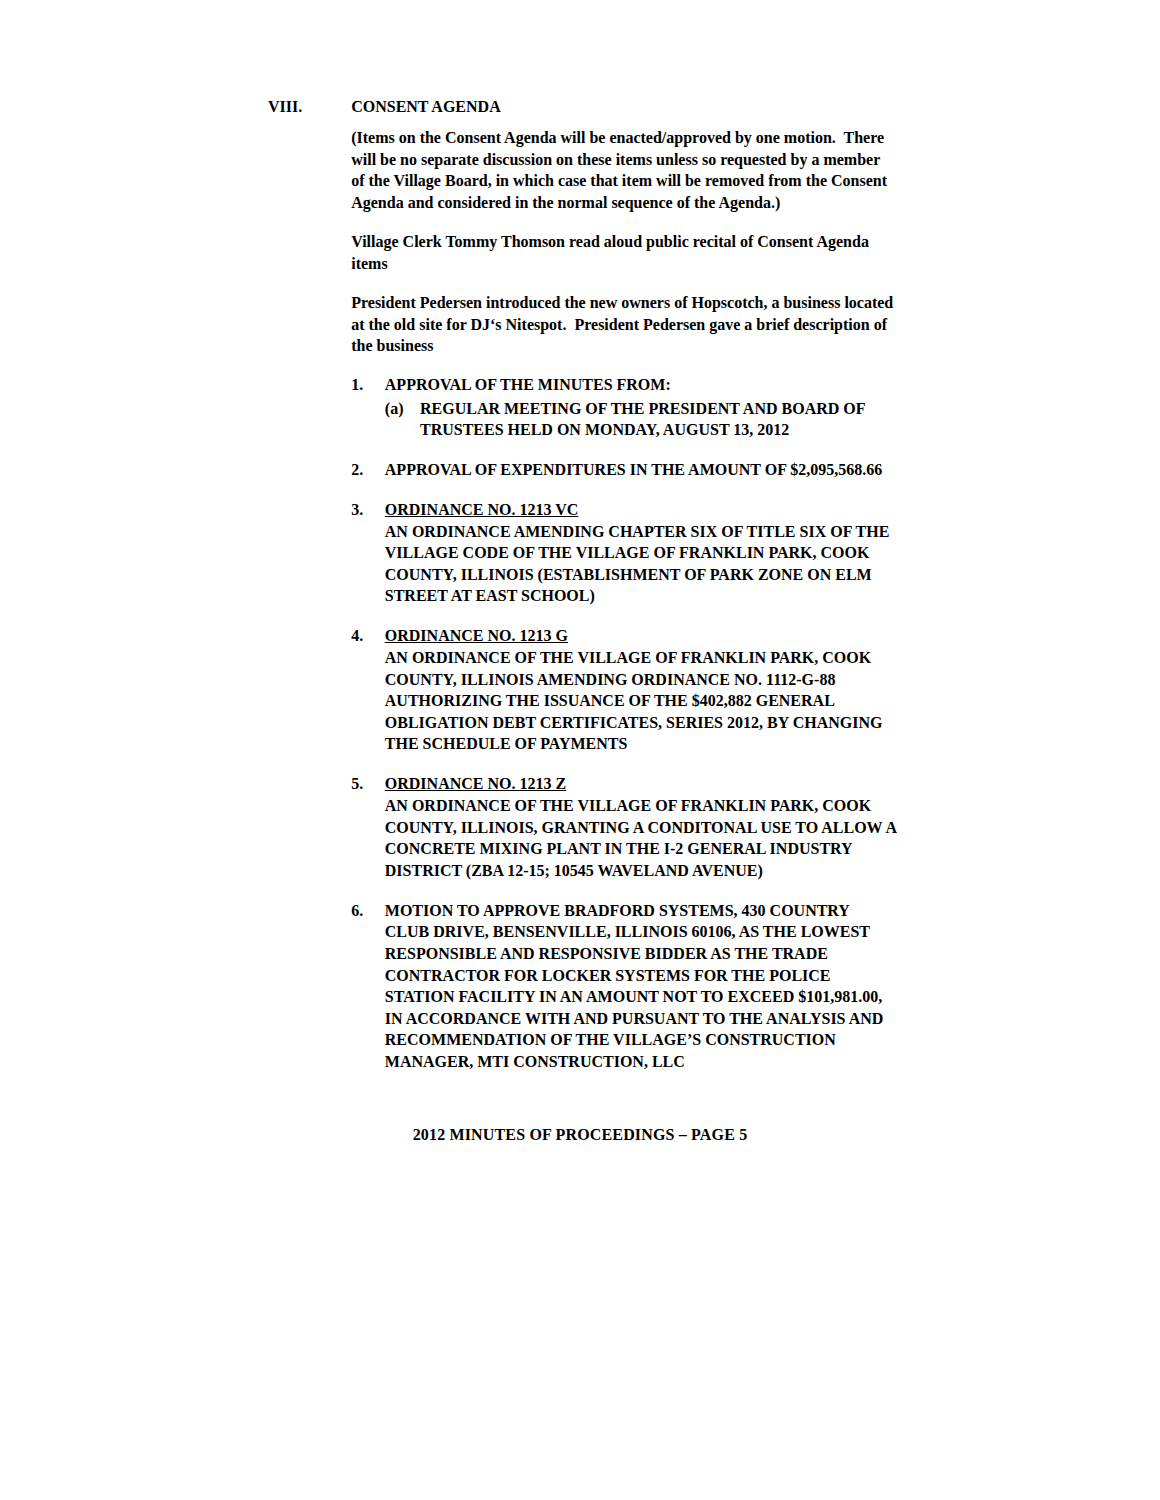VIII.
CONSENT AGENDA
(Items on the Consent Agenda will be enacted/approved by one motion. There will be no separate discussion on these items unless so requested by a member of the Village Board, in which case that item will be removed from the Consent Agenda and considered in the normal sequence of the Agenda.)
Village Clerk Tommy Thomson read aloud public recital of Consent Agenda items
President Pedersen introduced the new owners of Hopscotch, a business located at the old site for DJ‘s Nitespot. President Pedersen gave a brief description of the business
APPROVAL OF THE MINUTES FROM:
REGULAR MEETING OF THE PRESIDENT AND BOARD OF TRUSTEES HELD ON MONDAY, AUGUST 13, 2012
APPROVAL OF EXPENDITURES IN THE AMOUNT OF $2,095,568.66
ORDINANCE NO. 1213 VC AN ORDINANCE AMENDING CHAPTER SIX OF TITLE SIX OF THE VILLAGE CODE OF THE VILLAGE OF FRANKLIN PARK, COOK COUNTY, ILLINOIS (ESTABLISHMENT OF PARK ZONE ON ELM STREET AT EAST SCHOOL)
ORDINANCE NO. 1213 G AN ORDINANCE OF THE VILLAGE OF FRANKLIN PARK, COOK COUNTY, ILLINOIS AMENDING ORDINANCE NO. 1112-G-88 AUTHORIZING THE ISSUANCE OF THE $402,882 GENERAL OBLIGATION DEBT CERTIFICATES, SERIES 2012, BY CHANGING THE SCHEDULE OF PAYMENTS
ORDINANCE NO. 1213 Z AN ORDINANCE OF THE VILLAGE OF FRANKLIN PARK, COOK COUNTY, ILLINOIS, GRANTING A CONDITONAL USE TO ALLOW A CONCRETE MIXING PLANT IN THE I-2 GENERAL INDUSTRY DISTRICT (ZBA 12-15; 10545 WAVELAND AVENUE)
MOTION TO APPROVE BRADFORD SYSTEMS, 430 COUNTRY CLUB DRIVE, BENSENVILLE, ILLINOIS 60106, AS THE LOWEST RESPONSIBLE AND RESPONSIVE BIDDER AS THE TRADE CONTRACTOR FOR LOCKER SYSTEMS FOR THE POLICE STATION FACILITY IN AN AMOUNT NOT TO EXCEED $101,981.00, IN ACCORDANCE WITH AND PURSUANT TO THE ANALYSIS AND RECOMMENDATION OF THE VILLAGE’S CONSTRUCTION MANAGER, MTI CONSTRUCTION, LLC
2012 MINUTES OF PROCEEDINGS – PAGE 5